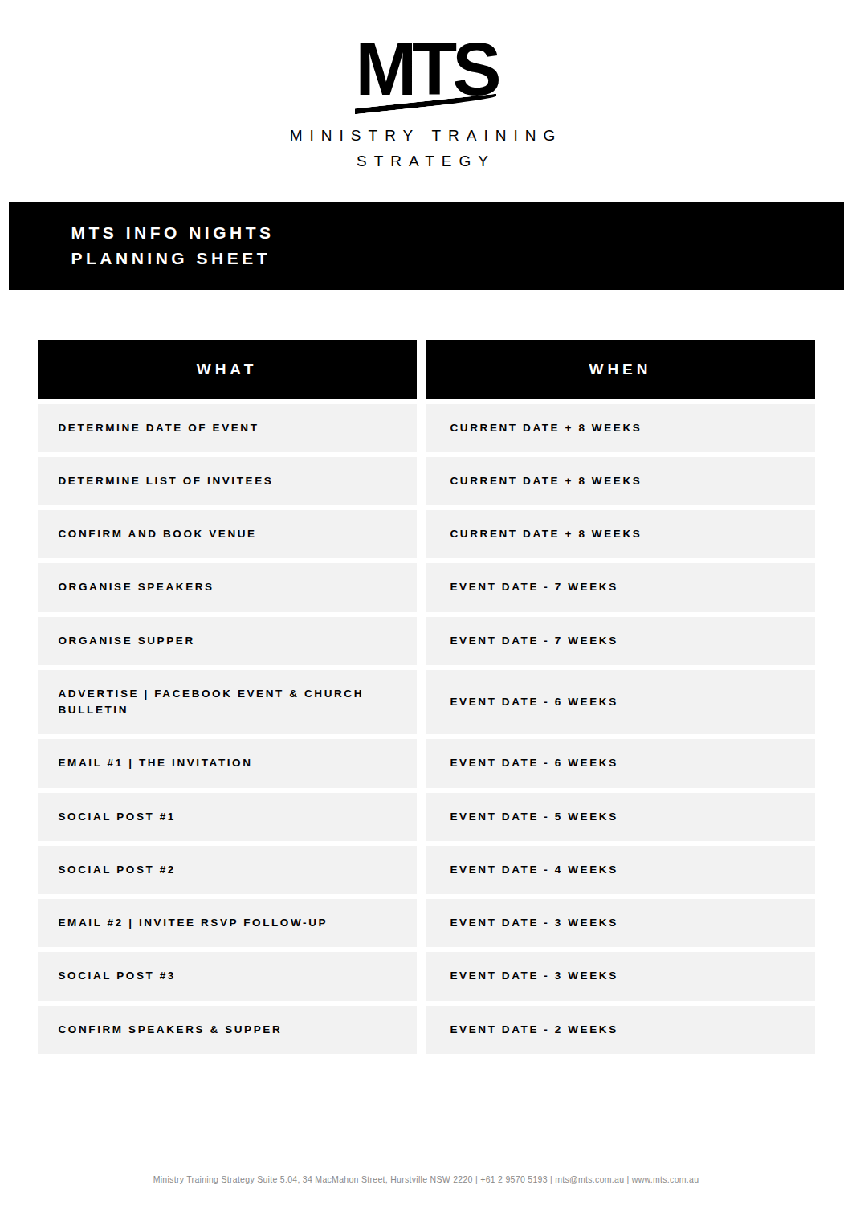MTS
MINISTRY TRAINING STRATEGY
MTS Info Nights
Planning Sheet
| What | When |
| --- | --- |
| Determine date of event | Current date + 8 weeks |
| Determine list of invitees | Current date + 8 weeks |
| Confirm and book venue | Current date + 8 weeks |
| Organise speakers | Event date - 7 weeks |
| Organise supper | Event date - 7 weeks |
| Advertise / Facebook event & church bulletin | Event date - 6 weeks |
| Email #1 / The invitation | Event date - 6 weeks |
| Social post #1 | Event date - 5 weeks |
| Social post #2 | Event date - 4 weeks |
| Email #2 / Invitee RSVP follow-up | Event date - 3 weeks |
| Social post #3 | Event date - 3 weeks |
| Confirm speakers & supper | Event date - 2 weeks |
Ministry Training Strategy Suite 5.04, 34 MacMahon Street, Hurstville NSW 2220 | +61 2 9570 5193 | mts@mts.com.au | www.mts.com.au